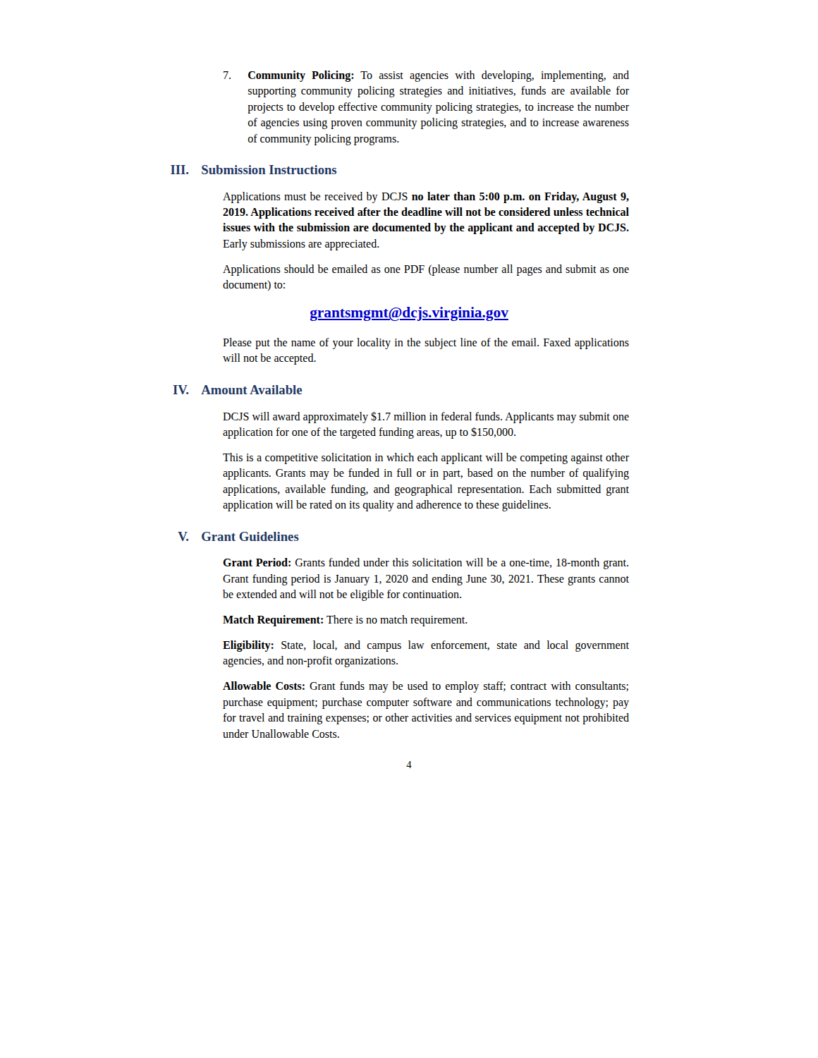7. Community Policing: To assist agencies with developing, implementing, and supporting community policing strategies and initiatives, funds are available for projects to develop effective community policing strategies, to increase the number of agencies using proven community policing strategies, and to increase awareness of community policing programs.
III. Submission Instructions
Applications must be received by DCJS no later than 5:00 p.m. on Friday, August 9, 2019. Applications received after the deadline will not be considered unless technical issues with the submission are documented by the applicant and accepted by DCJS. Early submissions are appreciated.
Applications should be emailed as one PDF (please number all pages and submit as one document) to:
grantsmgmt@dcjs.virginia.gov
Please put the name of your locality in the subject line of the email. Faxed applications will not be accepted.
IV. Amount Available
DCJS will award approximately $1.7 million in federal funds. Applicants may submit one application for one of the targeted funding areas, up to $150,000.
This is a competitive solicitation in which each applicant will be competing against other applicants. Grants may be funded in full or in part, based on the number of qualifying applications, available funding, and geographical representation. Each submitted grant application will be rated on its quality and adherence to these guidelines.
V. Grant Guidelines
Grant Period: Grants funded under this solicitation will be a one-time, 18-month grant. Grant funding period is January 1, 2020 and ending June 30, 2021. These grants cannot be extended and will not be eligible for continuation.
Match Requirement: There is no match requirement.
Eligibility: State, local, and campus law enforcement, state and local government agencies, and non-profit organizations.
Allowable Costs: Grant funds may be used to employ staff; contract with consultants; purchase equipment; purchase computer software and communications technology; pay for travel and training expenses; or other activities and services equipment not prohibited under Unallowable Costs.
4